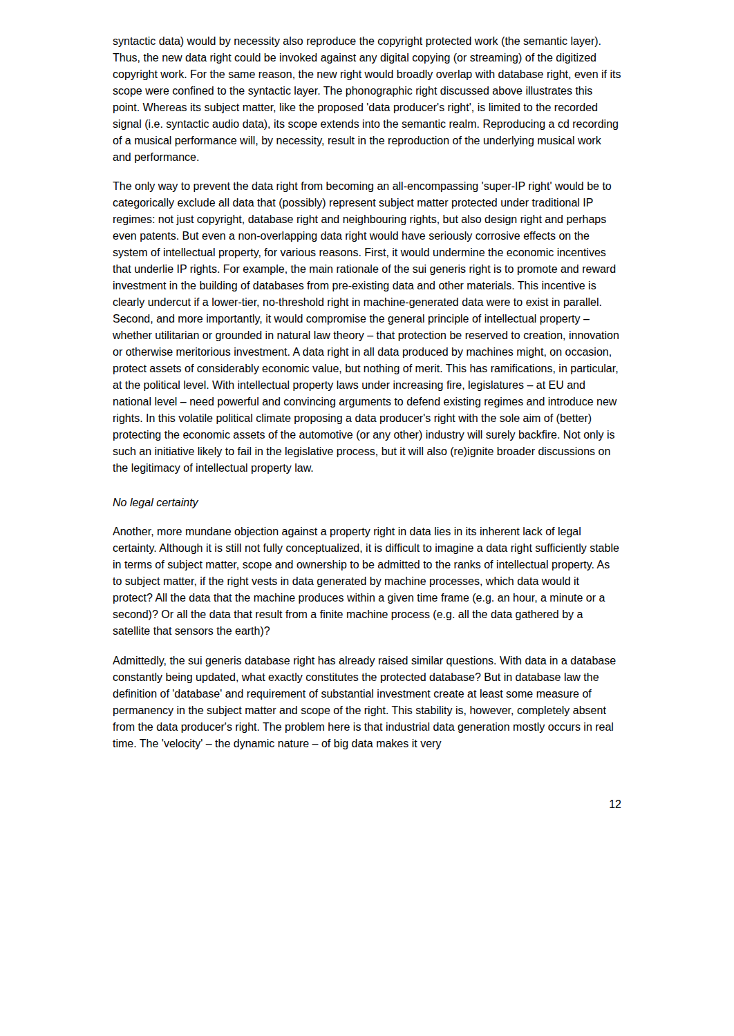syntactic data) would by necessity also reproduce the copyright protected work (the semantic layer). Thus, the new data right could be invoked against any digital copying (or streaming) of the digitized copyright work. For the same reason, the new right would broadly overlap with database right, even if its scope were confined to the syntactic layer. The phonographic right discussed above illustrates this point. Whereas its subject matter, like the proposed 'data producer's right', is limited to the recorded signal (i.e. syntactic audio data), its scope extends into the semantic realm. Reproducing a cd recording of a musical performance will, by necessity, result in the reproduction of the underlying musical work and performance.
The only way to prevent the data right from becoming an all-encompassing 'super-IP right' would be to categorically exclude all data that (possibly) represent subject matter protected under traditional IP regimes: not just copyright, database right and neighbouring rights, but also design right and perhaps even patents. But even a non-overlapping data right would have seriously corrosive effects on the system of intellectual property, for various reasons. First, it would undermine the economic incentives that underlie IP rights. For example, the main rationale of the sui generis right is to promote and reward investment in the building of databases from pre-existing data and other materials. This incentive is clearly undercut if a lower-tier, no-threshold right in machine-generated data were to exist in parallel. Second, and more importantly, it would compromise the general principle of intellectual property – whether utilitarian or grounded in natural law theory – that protection be reserved to creation, innovation or otherwise meritorious investment. A data right in all data produced by machines might, on occasion, protect assets of considerably economic value, but nothing of merit. This has ramifications, in particular, at the political level. With intellectual property laws under increasing fire, legislatures – at EU and national level – need powerful and convincing arguments to defend existing regimes and introduce new rights. In this volatile political climate proposing a data producer's right with the sole aim of (better) protecting the economic assets of the automotive (or any other) industry will surely backfire. Not only is such an initiative likely to fail in the legislative process, but it will also (re)ignite broader discussions on the legitimacy of intellectual property law.
No legal certainty
Another, more mundane objection against a property right in data lies in its inherent lack of legal certainty. Although it is still not fully conceptualized, it is difficult to imagine a data right sufficiently stable in terms of subject matter, scope and ownership to be admitted to the ranks of intellectual property. As to subject matter, if the right vests in data generated by machine processes, which data would it protect? All the data that the machine produces within a given time frame (e.g. an hour, a minute or a second)? Or all the data that result from a finite machine process (e.g. all the data gathered by a satellite that sensors the earth)?
Admittedly, the sui generis database right has already raised similar questions. With data in a database constantly being updated, what exactly constitutes the protected database? But in database law the definition of 'database' and requirement of substantial investment create at least some measure of permanency in the subject matter and scope of the right. This stability is, however, completely absent from the data producer's right. The problem here is that industrial data generation mostly occurs in real time. The 'velocity' – the dynamic nature – of big data makes it very
12